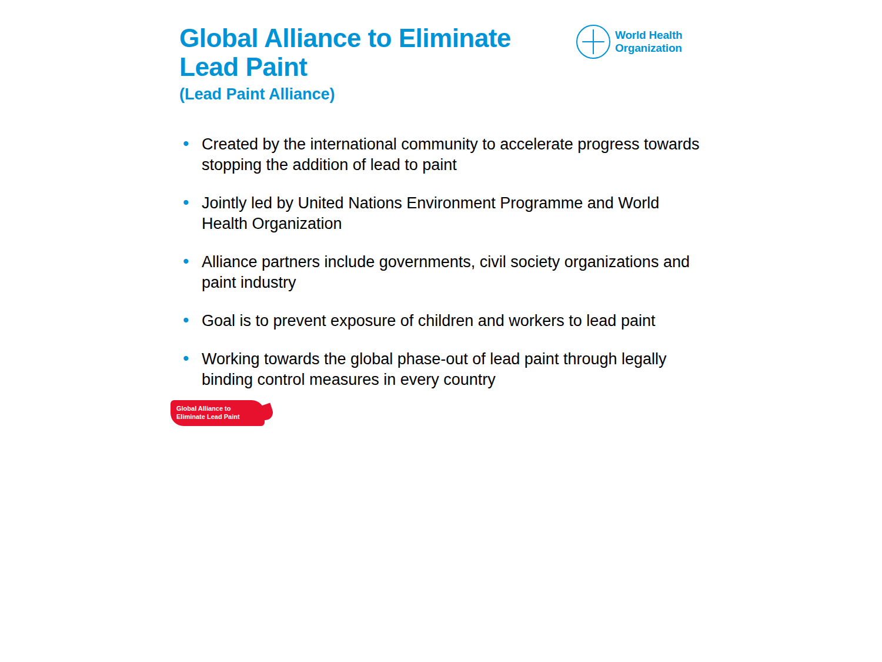World Health
Organization
Global Alliance to Eliminate Lead Paint
(Lead Paint Alliance)
Created by the international community to accelerate progress towards stopping the addition of lead to paint
Jointly led by United Nations Environment Programme and World Health Organization
Alliance partners include governments, civil society organizations and paint industry
Goal is to prevent exposure of children and workers to lead paint
Working towards the global phase-out of lead paint through legally binding control measures in every country
Global Alliance to
Eliminate Lead Paint